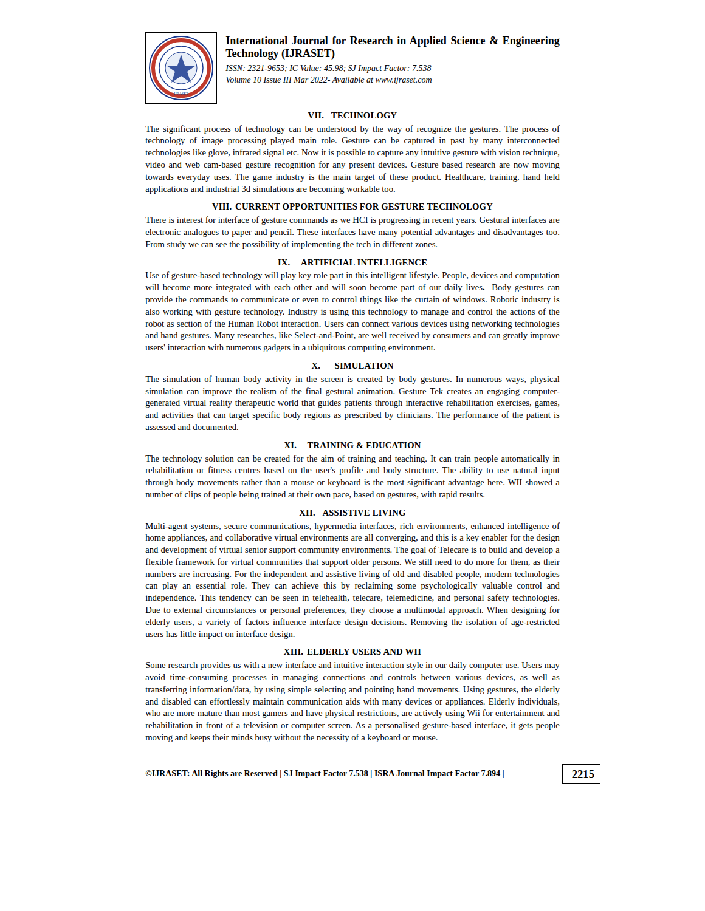IJRASET
International Journal for Research in Applied Science & Engineering Technology (IJRASET)
ISSN: 2321-9653; IC Value: 45.98; SJ Impact Factor: 7.538
Volume 10 Issue III Mar 2022- Available at www.ijraset.com
VII. TECHNOLOGY
The significant process of technology can be understood by the way of recognize the gestures. The process of technology of image processing played main role. Gesture can be captured in past by many interconnected technologies like glove, infrared signal etc. Now it is possible to capture any intuitive gesture with vision technique, video and web cam-based gesture recognition for any present devices. Gesture based research are now moving towards everyday uses. The game industry is the main target of these product. Healthcare, training, hand held applications and industrial 3d simulations are becoming workable too.
VIII. CURRENT OPPORTUNITIES FOR GESTURE TECHNOLOGY
There is interest for interface of gesture commands as we HCI is progressing in recent years. Gestural interfaces are electronic analogues to paper and pencil. These interfaces have many potential advantages and disadvantages too. From study we can see the possibility of implementing the tech in different zones.
IX. ARTIFICIAL INTELLIGENCE
Use of gesture-based technology will play key role part in this intelligent lifestyle. People, devices and computation will become more integrated with each other and will soon become part of our daily lives. Body gestures can provide the commands to communicate or even to control things like the curtain of windows. Robotic industry is also working with gesture technology. Industry is using this technology to manage and control the actions of the robot as section of the Human Robot interaction. Users can connect various devices using networking technologies and hand gestures. Many researches, like Select-and-Point, are well received by consumers and can greatly improve users' interaction with numerous gadgets in a ubiquitous computing environment.
X. SIMULATION
The simulation of human body activity in the screen is created by body gestures. In numerous ways, physical simulation can improve the realism of the final gestural animation. Gesture Tek creates an engaging computer-generated virtual reality therapeutic world that guides patients through interactive rehabilitation exercises, games, and activities that can target specific body regions as prescribed by clinicians. The performance of the patient is assessed and documented.
XI. TRAINING & EDUCATION
The technology solution can be created for the aim of training and teaching. It can train people automatically in rehabilitation or fitness centres based on the user's profile and body structure. The ability to use natural input through body movements rather than a mouse or keyboard is the most significant advantage here. WII showed a number of clips of people being trained at their own pace, based on gestures, with rapid results.
XII. ASSISTIVE LIVING
Multi-agent systems, secure communications, hypermedia interfaces, rich environments, enhanced intelligence of home appliances, and collaborative virtual environments are all converging, and this is a key enabler for the design and development of virtual senior support community environments. The goal of Telecare is to build and develop a flexible framework for virtual communities that support older persons. We still need to do more for them, as their numbers are increasing. For the independent and assistive living of old and disabled people, modern technologies can play an essential role. They can achieve this by reclaiming some psychologically valuable control and independence. This tendency can be seen in telehealth, telecare, telemedicine, and personal safety technologies. Due to external circumstances or personal preferences, they choose a multimodal approach. When designing for elderly users, a variety of factors influence interface design decisions. Removing the isolation of age-restricted users has little impact on interface design.
XIII. ELDERLY USERS AND WII
Some research provides us with a new interface and intuitive interaction style in our daily computer use. Users may avoid time-consuming processes in managing connections and controls between various devices, as well as transferring information/data, by using simple selecting and pointing hand movements. Using gestures, the elderly and disabled can effortlessly maintain communication aids with many devices or appliances. Elderly individuals, who are more mature than most gamers and have physical restrictions, are actively using Wii for entertainment and rehabilitation in front of a television or computer screen. As a personalised gesture-based interface, it gets people moving and keeps their minds busy without the necessity of a keyboard or mouse.
©IJRASET: All Rights are Reserved | SJ Impact Factor 7.538 | ISRA Journal Impact Factor 7.894 |
2215